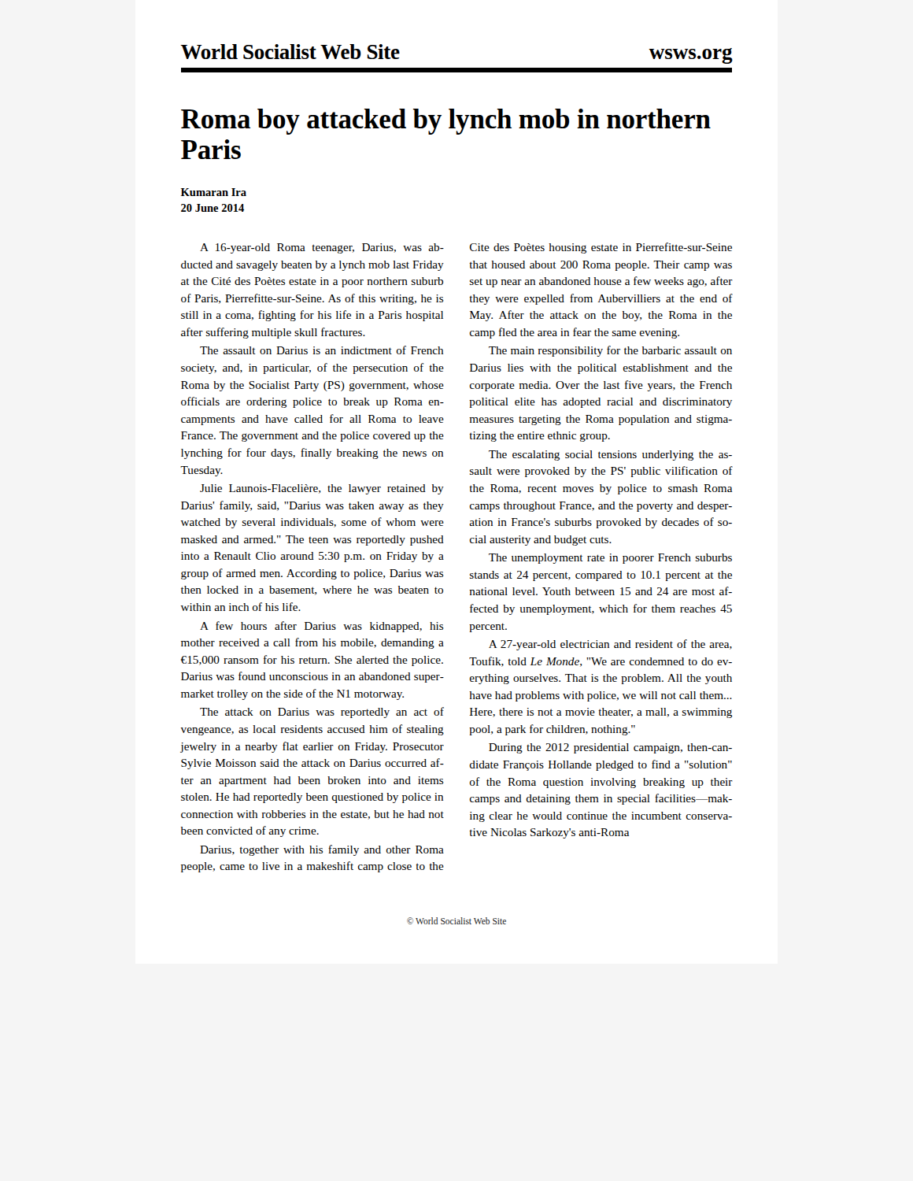World Socialist Web Site
wsws.org
Roma boy attacked by lynch mob in northern Paris
Kumaran Ira 20 June 2014
A 16-year-old Roma teenager, Darius, was abducted and savagely beaten by a lynch mob last Friday at the Cité des Poètes estate in a poor northern suburb of Paris, Pierrefitte-sur-Seine. As of this writing, he is still in a coma, fighting for his life in a Paris hospital after suffering multiple skull fractures.
The assault on Darius is an indictment of French society, and, in particular, of the persecution of the Roma by the Socialist Party (PS) government, whose officials are ordering police to break up Roma encampments and have called for all Roma to leave France. The government and the police covered up the lynching for four days, finally breaking the news on Tuesday.
Julie Launois-Flacelière, the lawyer retained by Darius' family, said, "Darius was taken away as they watched by several individuals, some of whom were masked and armed." The teen was reportedly pushed into a Renault Clio around 5:30 p.m. on Friday by a group of armed men. According to police, Darius was then locked in a basement, where he was beaten to within an inch of his life.
A few hours after Darius was kidnapped, his mother received a call from his mobile, demanding a €15,000 ransom for his return. She alerted the police. Darius was found unconscious in an abandoned supermarket trolley on the side of the N1 motorway.
The attack on Darius was reportedly an act of vengeance, as local residents accused him of stealing jewelry in a nearby flat earlier on Friday. Prosecutor Sylvie Moisson said the attack on Darius occurred after an apartment had been broken into and items stolen. He had reportedly been questioned by police in connection with robberies in the estate, but he had not been convicted of any crime.
Darius, together with his family and other Roma people, came to live in a makeshift camp close to the Cite des Poètes housing estate in Pierrefitte-sur-Seine that housed about 200 Roma people. Their camp was set up near an abandoned house a few weeks ago, after they were expelled from Aubervilliers at the end of May. After the attack on the boy, the Roma in the camp fled the area in fear the same evening.
The main responsibility for the barbaric assault on Darius lies with the political establishment and the corporate media. Over the last five years, the French political elite has adopted racial and discriminatory measures targeting the Roma population and stigmatizing the entire ethnic group.
The escalating social tensions underlying the assault were provoked by the PS' public vilification of the Roma, recent moves by police to smash Roma camps throughout France, and the poverty and desperation in France's suburbs provoked by decades of social austerity and budget cuts.
The unemployment rate in poorer French suburbs stands at 24 percent, compared to 10.1 percent at the national level. Youth between 15 and 24 are most affected by unemployment, which for them reaches 45 percent.
A 27-year-old electrician and resident of the area, Toufik, told Le Monde, "We are condemned to do everything ourselves. That is the problem. All the youth have had problems with police, we will not call them... Here, there is not a movie theater, a mall, a swimming pool, a park for children, nothing."
During the 2012 presidential campaign, then-candidate François Hollande pledged to find a "solution" of the Roma question involving breaking up their camps and detaining them in special facilities—making clear he would continue the incumbent conservative Nicolas Sarkozy's anti-Roma
© World Socialist Web Site